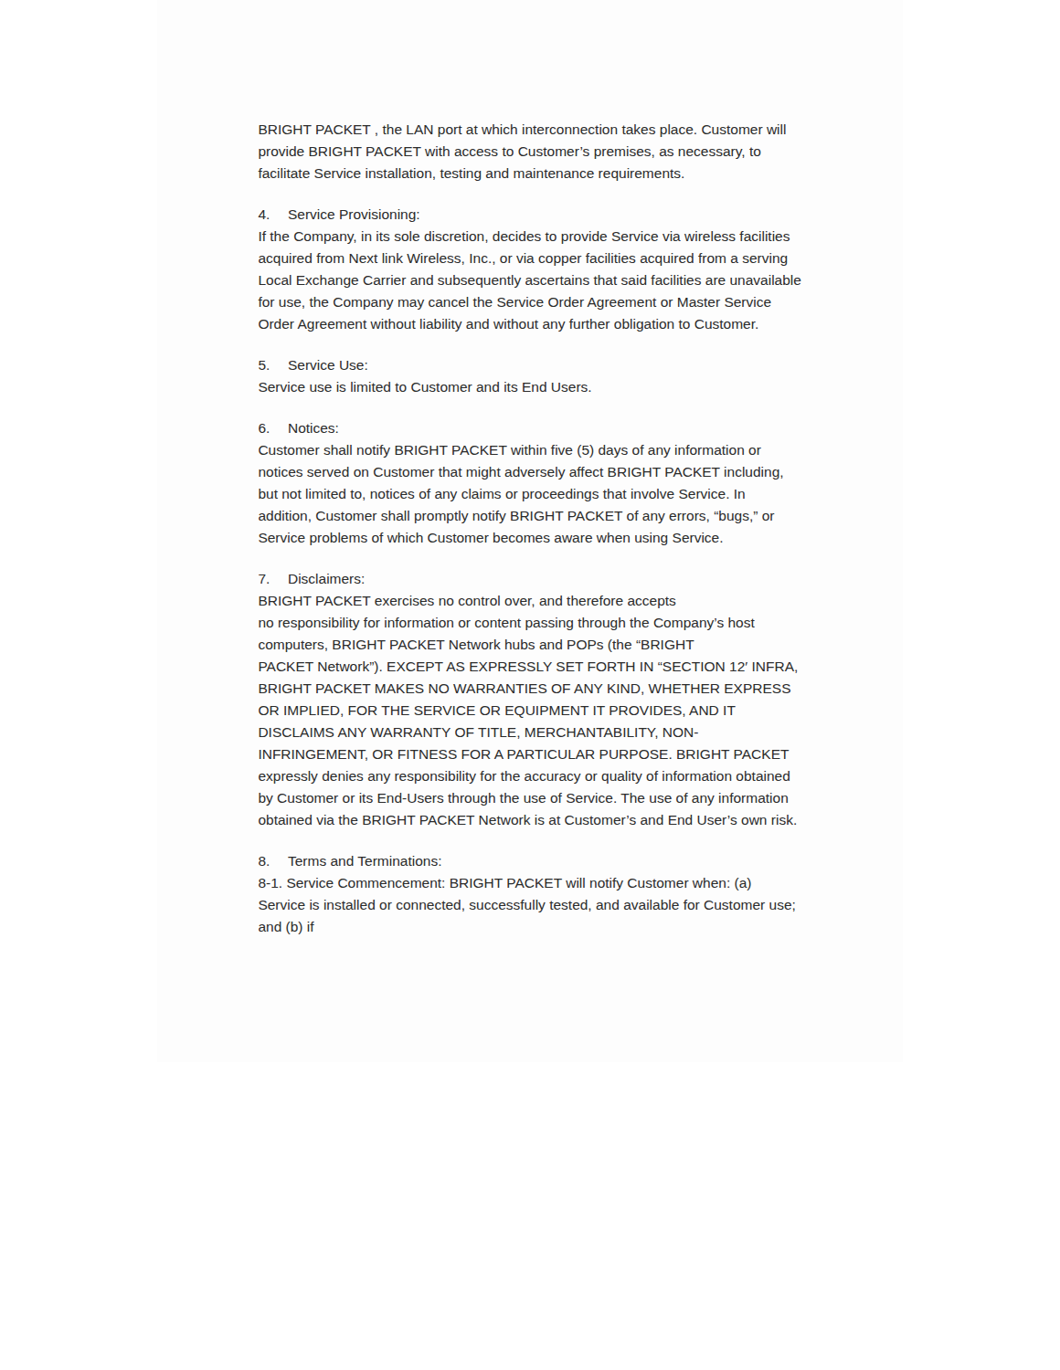BRIGHT PACKET , the LAN port at which interconnection takes place. Customer will provide BRIGHT PACKET with access to Customer’s premises, as necessary, to facilitate Service installation, testing and maintenance requirements.
4. Service Provisioning:
If the Company, in its sole discretion, decides to provide Service via wireless facilities acquired from Next link Wireless, Inc., or via copper facilities acquired from a serving Local Exchange Carrier and subsequently ascertains that said facilities are unavailable for use, the Company may cancel the Service Order Agreement or Master Service Order Agreement without liability and without any further obligation to Customer.
5. Service Use:
Service use is limited to Customer and its End Users.
6. Notices:
Customer shall notify BRIGHT PACKET within five (5) days of any information or notices served on Customer that might adversely affect BRIGHT PACKET including, but not limited to, notices of any claims or proceedings that involve Service. In addition, Customer shall promptly notify BRIGHT PACKET of any errors, “bugs,” or Service problems of which Customer becomes aware when using Service.
7. Disclaimers:
BRIGHT PACKET exercises no control over, and therefore accepts
no responsibility for information or content passing through the Company’s host computers, BRIGHT PACKET Network hubs and POPs (the “BRIGHT
PACKET Network”). EXCEPT AS EXPRESSLY SET FORTH IN “SECTION 12′ INFRA, BRIGHT PACKET MAKES NO WARRANTIES OF ANY KIND, WHETHER EXPRESS OR IMPLIED, FOR THE SERVICE OR EQUIPMENT IT PROVIDES, AND IT DISCLAIMS ANY WARRANTY OF TITLE, MERCHANTABILITY, NON-INFRINGEMENT, OR FITNESS FOR A PARTICULAR PURPOSE. BRIGHT PACKET expressly denies any responsibility for the accuracy or quality of information obtained by Customer or its End-Users through the use of Service. The use of any information obtained via the BRIGHT PACKET Network is at Customer’s and End User’s own risk.
8. Terms and Terminations:
8-1. Service Commencement: BRIGHT PACKET will notify Customer when: (a) Service is installed or connected, successfully tested, and available for Customer use; and (b) if